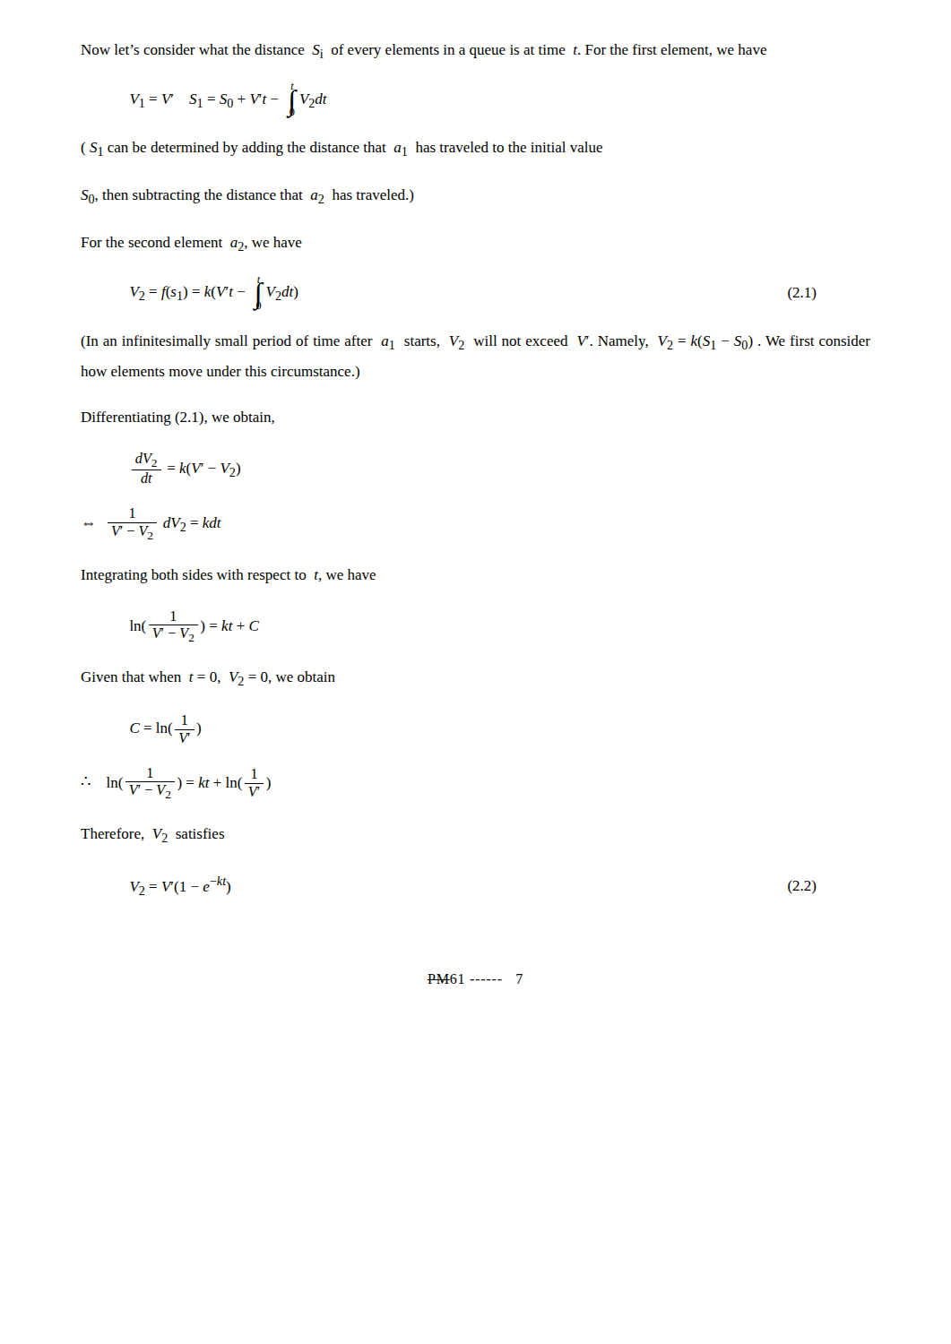Now let’s consider what the distance Si of every elements in a queue is at time t. For the first element, we have
V1 = V′ S1 = S0 + V′t − ∫t 0 V2dt
( S1 can be determined by adding the distance that a1 has traveled to the initial value
S0, then subtracting the distance that a2 has traveled.)
For the second element a2, we have
V2 = f(s1) = k(V′t − ∫t 0 V2dt) (2.1)
(In an infinitesimally small period of time after a1 starts, V2 will not exceed V′. Namely, V2 = k(S1 − S0) . We first consider how elements move under this circumstance.)
Differentiating (2.1), we obtain,
dV2 dt = k(V′ − V2)
⇔ 1 V′ − V2 dV2 = kdt
Integrating both sides with respect to t, we have
ln(1 V′ − V2) = kt + C
Given that when t = 0, V2 = 0, we obtain
C = ln(1 V′)
∴ ln(1 V′ − V2) = kt + ln(1 V′)
Therefore, V2 satisfies
V2 = V′(1 − e−kt) (2.2)
PM61 ------ 7